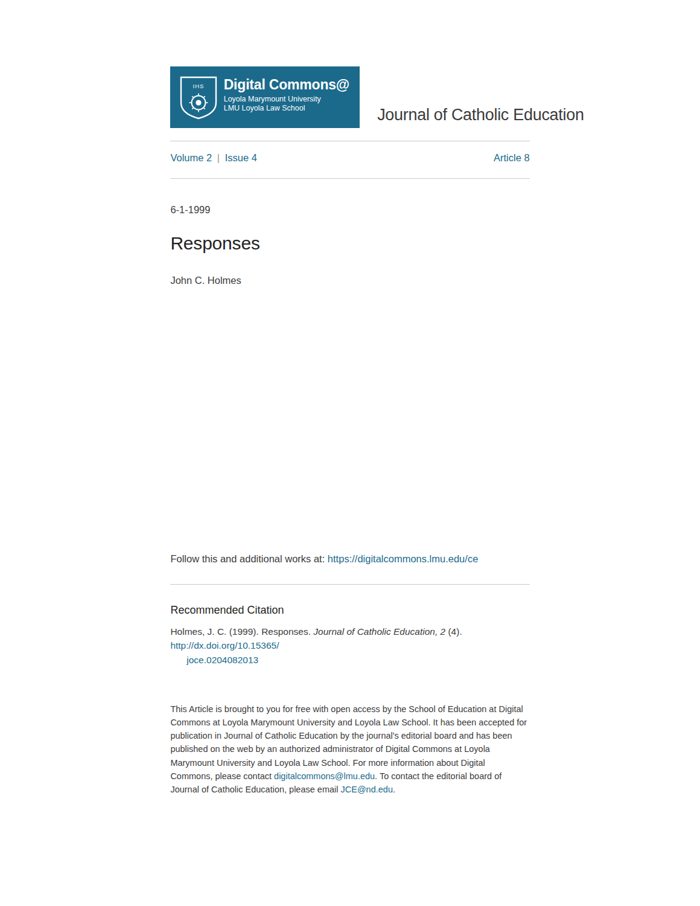IHS
Digital Commons@
Loyola Marymount University
LMU Loyola Law School
Journal of Catholic Education
Volume 2|Issue 4
Article 8
6-1-1999
Responses
John C. Holmes
Follow this and additional works at: https://digitalcommons.lmu.edu/ce
Recommended Citation
Holmes, J. C. (1999). Responses. Journal of Catholic Education, 2 (4). http://dx.doi.org/10.15365/ joce.0204082013
This Article is brought to you for free with open access by the School of Education at Digital Commons at Loyola Marymount University and Loyola Law School. It has been accepted for publication in Journal of Catholic Education by the journal's editorial board and has been published on the web by an authorized administrator of Digital Commons at Loyola Marymount University and Loyola Law School. For more information about Digital Commons, please contact digitalcommons@lmu.edu. To contact the editorial board of Journal of Catholic Education, please email JCE@nd.edu.